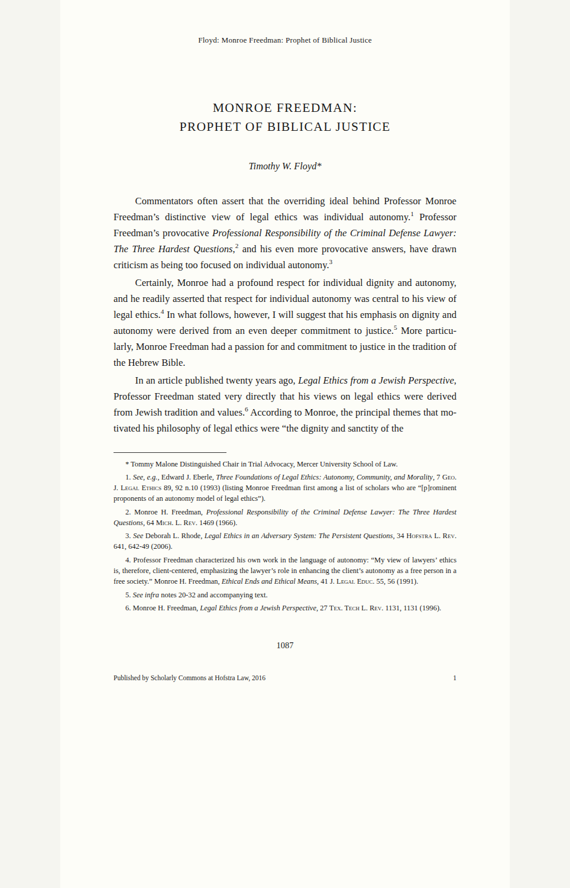Floyd: Monroe Freedman: Prophet of Biblical Justice
MONROE FREEDMAN:
PROPHET OF BIBLICAL JUSTICE
Timothy W. Floyd*
Commentators often assert that the overriding ideal behind Professor Monroe Freedman’s distinctive view of legal ethics was individual autonomy.1 Professor Freedman’s provocative Professional Responsibility of the Criminal Defense Lawyer: The Three Hardest Questions,2 and his even more provocative answers, have drawn criticism as being too focused on individual autonomy.3
Certainly, Monroe had a profound respect for individual dignity and autonomy, and he readily asserted that respect for individual autonomy was central to his view of legal ethics.4 In what follows, however, I will suggest that his emphasis on dignity and autonomy were derived from an even deeper commitment to justice.5 More particularly, Monroe Freedman had a passion for and commitment to justice in the tradition of the Hebrew Bible.
In an article published twenty years ago, Legal Ethics from a Jewish Perspective, Professor Freedman stated very directly that his views on legal ethics were derived from Jewish tradition and values.6 According to Monroe, the principal themes that motivated his philosophy of legal ethics were “the dignity and sanctity of the
* Tommy Malone Distinguished Chair in Trial Advocacy, Mercer University School of Law.
1. See, e.g., Edward J. Eberle, Three Foundations of Legal Ethics: Autonomy, Community, and Morality, 7 Geo. J. Legal Ethics 89, 92 n.10 (1993) (listing Monroe Freedman first among a list of scholars who are “[p]rominent proponents of an autonomy model of legal ethics”).
2. Monroe H. Freedman, Professional Responsibility of the Criminal Defense Lawyer: The Three Hardest Questions, 64 Mich. L. Rev. 1469 (1966).
3. See Deborah L. Rhode, Legal Ethics in an Adversary System: The Persistent Questions, 34 Hofstra L. Rev. 641, 642-49 (2006).
4. Professor Freedman characterized his own work in the language of autonomy: “My view of lawyers’ ethics is, therefore, client-centered, emphasizing the lawyer’s role in enhancing the client’s autonomy as a free person in a free society.” Monroe H. Freedman, Ethical Ends and Ethical Means, 41 J. Legal Educ. 55, 56 (1991).
5. See infra notes 20-32 and accompanying text.
6. Monroe H. Freedman, Legal Ethics from a Jewish Perspective, 27 Tex. Tech L. Rev. 1131, 1131 (1996).
1087
Published by Scholarly Commons at Hofstra Law, 2016 1